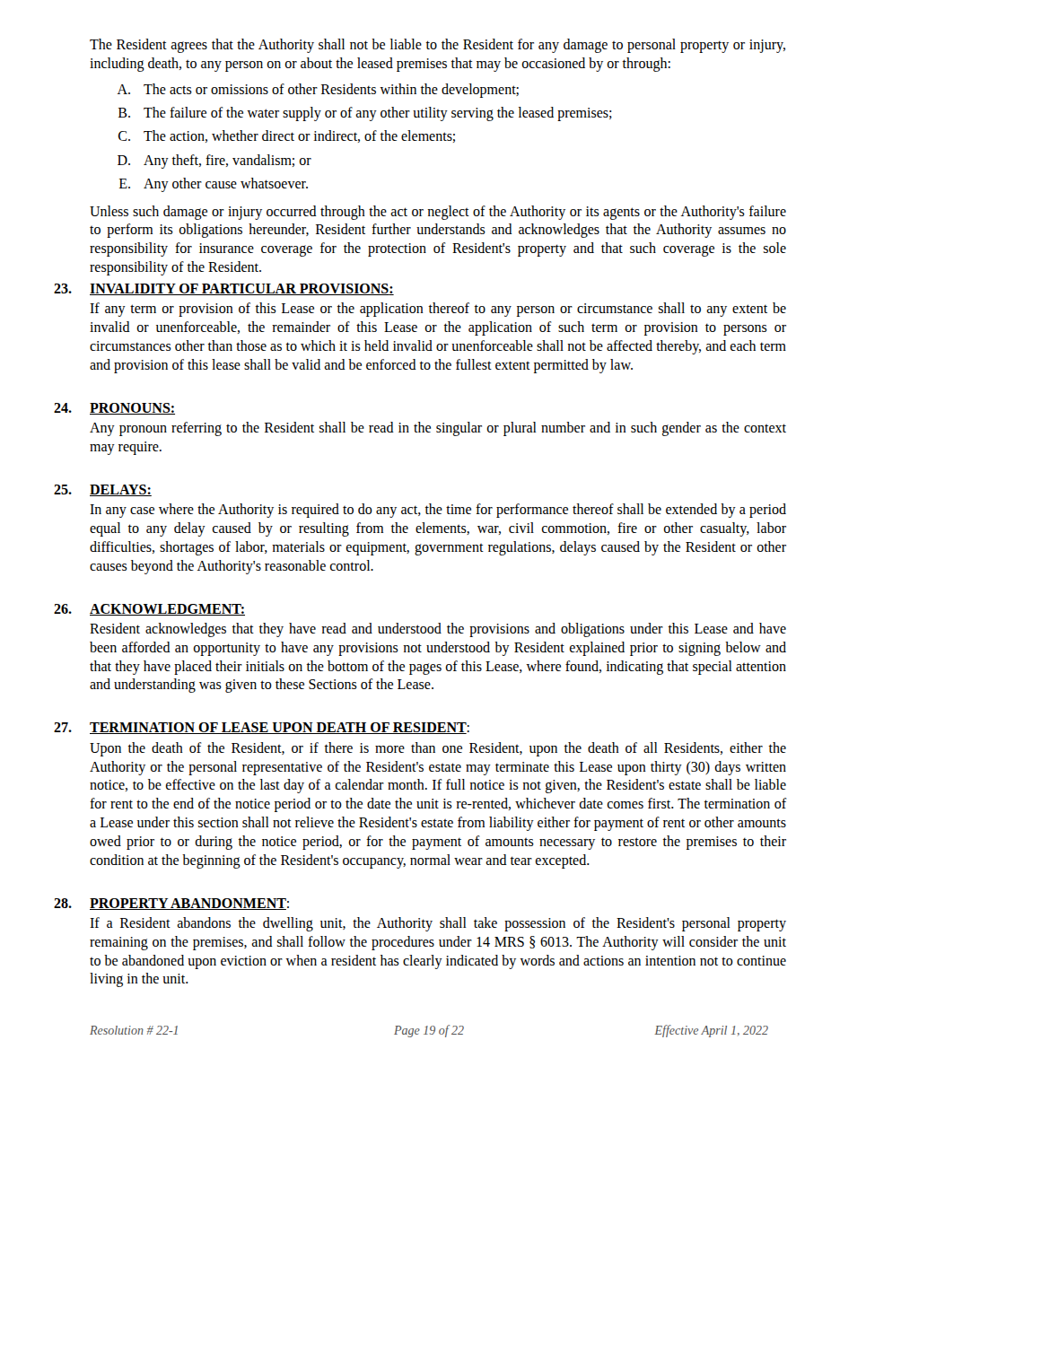The Resident agrees that the Authority shall not be liable to the Resident for any damage to personal property or injury, including death, to any person on or about the leased premises that may be occasioned by or through:
The acts or omissions of other Residents within the development;
The failure of the water supply or of any other utility serving the leased premises;
The action, whether direct or indirect, of the elements;
Any theft, fire, vandalism; or
Any other cause whatsoever.
Unless such damage or injury occurred through the act or neglect of the Authority or its agents or the Authority's failure to perform its obligations hereunder, Resident further understands and acknowledges that the Authority assumes no responsibility for insurance coverage for the protection of Resident's property and that such coverage is the sole responsibility of the Resident.
23.
INVALIDITY OF PARTICULAR PROVISIONS:
If any term or provision of this Lease or the application thereof to any person or circumstance shall to any extent be invalid or unenforceable, the remainder of this Lease or the application of such term or provision to persons or circumstances other than those as to which it is held invalid or unenforceable shall not be affected thereby, and each term and provision of this lease shall be valid and be enforced to the fullest extent permitted by law.
24.
PRONOUNS:
Any pronoun referring to the Resident shall be read in the singular or plural number and in such gender as the context may require.
25.
DELAYS:
In any case where the Authority is required to do any act, the time for performance thereof shall be extended by a period equal to any delay caused by or resulting from the elements, war, civil commotion, fire or other casualty, labor difficulties, shortages of labor, materials or equipment, government regulations, delays caused by the Resident or other causes beyond the Authority's reasonable control.
26.
ACKNOWLEDGMENT:
Resident acknowledges that they have read and understood the provisions and obligations under this Lease and have been afforded an opportunity to have any provisions not understood by Resident explained prior to signing below and that they have placed their initials on the bottom of the pages of this Lease, where found, indicating that special attention and understanding was given to these Sections of the Lease.
27.
TERMINATION OF LEASE UPON DEATH OF RESIDENT:
Upon the death of the Resident, or if there is more than one Resident, upon the death of all Residents, either the Authority or the personal representative of the Resident's estate may terminate this Lease upon thirty (30) days written notice, to be effective on the last day of a calendar month. If full notice is not given, the Resident's estate shall be liable for rent to the end of the notice period or to the date the unit is re-rented, whichever date comes first. The termination of a Lease under this section shall not relieve the Resident's estate from liability either for payment of rent or other amounts owed prior to or during the notice period, or for the payment of amounts necessary to restore the premises to their condition at the beginning of the Resident's occupancy, normal wear and tear excepted.
28.
PROPERTY ABANDONMENT:
If a Resident abandons the dwelling unit, the Authority shall take possession of the Resident's personal property remaining on the premises, and shall follow the procedures under 14 MRS § 6013. The Authority will consider the unit to be abandoned upon eviction or when a resident has clearly indicated by words and actions an intention not to continue living in the unit.
Resolution # 22-1 Page 19 of 22 Effective April 1, 2022